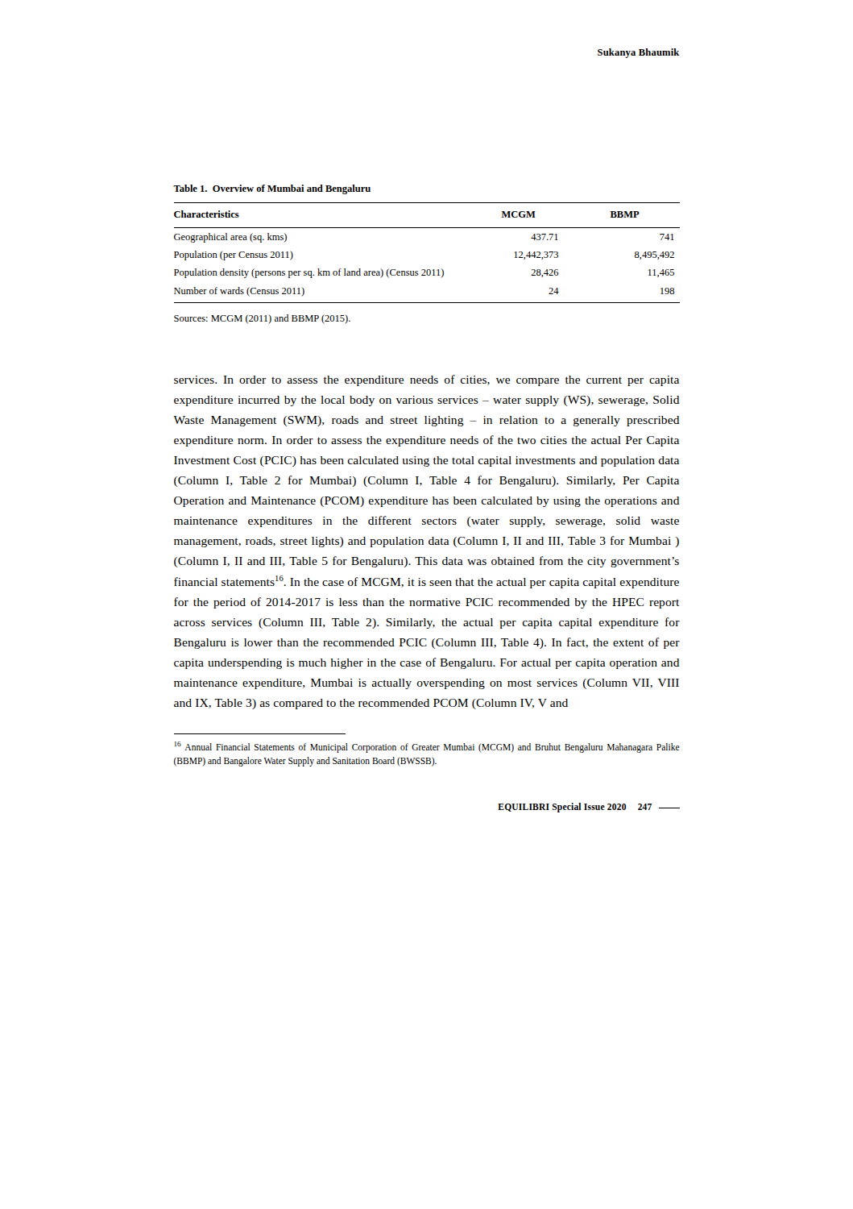Sukanya Bhaumik
Table 1. Overview of Mumbai and Bengaluru
| Characteristics | MCGM | BBMP |
| --- | --- | --- |
| Geographical area (sq. kms) | 437.71 | 741 |
| Population (per Census 2011) | 12,442,373 | 8,495,492 |
| Population density (persons per sq. km of land area) (Census 2011) | 28,426 | 11,465 |
| Number of wards (Census 2011) | 24 | 198 |
Sources: MCGM (2011) and BBMP (2015).
services. In order to assess the expenditure needs of cities, we compare the current per capita expenditure incurred by the local body on various services – water supply (WS), sewerage, Solid Waste Management (SWM), roads and street lighting – in relation to a generally prescribed expenditure norm. In order to assess the expenditure needs of the two cities the actual Per Capita Investment Cost (PCIC) has been calculated using the total capital investments and population data (Column I, Table 2 for Mumbai) (Column I, Table 4 for Bengaluru). Similarly, Per Capita Operation and Maintenance (PCOM) expenditure has been calculated by using the operations and maintenance expenditures in the different sectors (water supply, sewerage, solid waste management, roads, street lights) and population data (Column I, II and III, Table 3 for Mumbai ) (Column I, II and III, Table 5 for Bengaluru). This data was obtained from the city government’s financial statements16. In the case of MCGM, it is seen that the actual per capita capital expenditure for the period of 2014-2017 is less than the normative PCIC recommended by the HPEC report across services (Column III, Table 2). Similarly, the actual per capita capital expenditure for Bengaluru is lower than the recommended PCIC (Column III, Table 4). In fact, the extent of per capita underspending is much higher in the case of Bengaluru. For actual per capita operation and maintenance expenditure, Mumbai is actually overspending on most services (Column VII, VIII and IX, Table 3) as compared to the recommended PCOM (Column IV, V and
16 Annual Financial Statements of Municipal Corporation of Greater Mumbai (MCGM) and Bruhut Bengaluru Mahanagara Palike (BBMP) and Bangalore Water Supply and Sanitation Board (BWSSB).
EQUILIBRI Special Issue 2020247